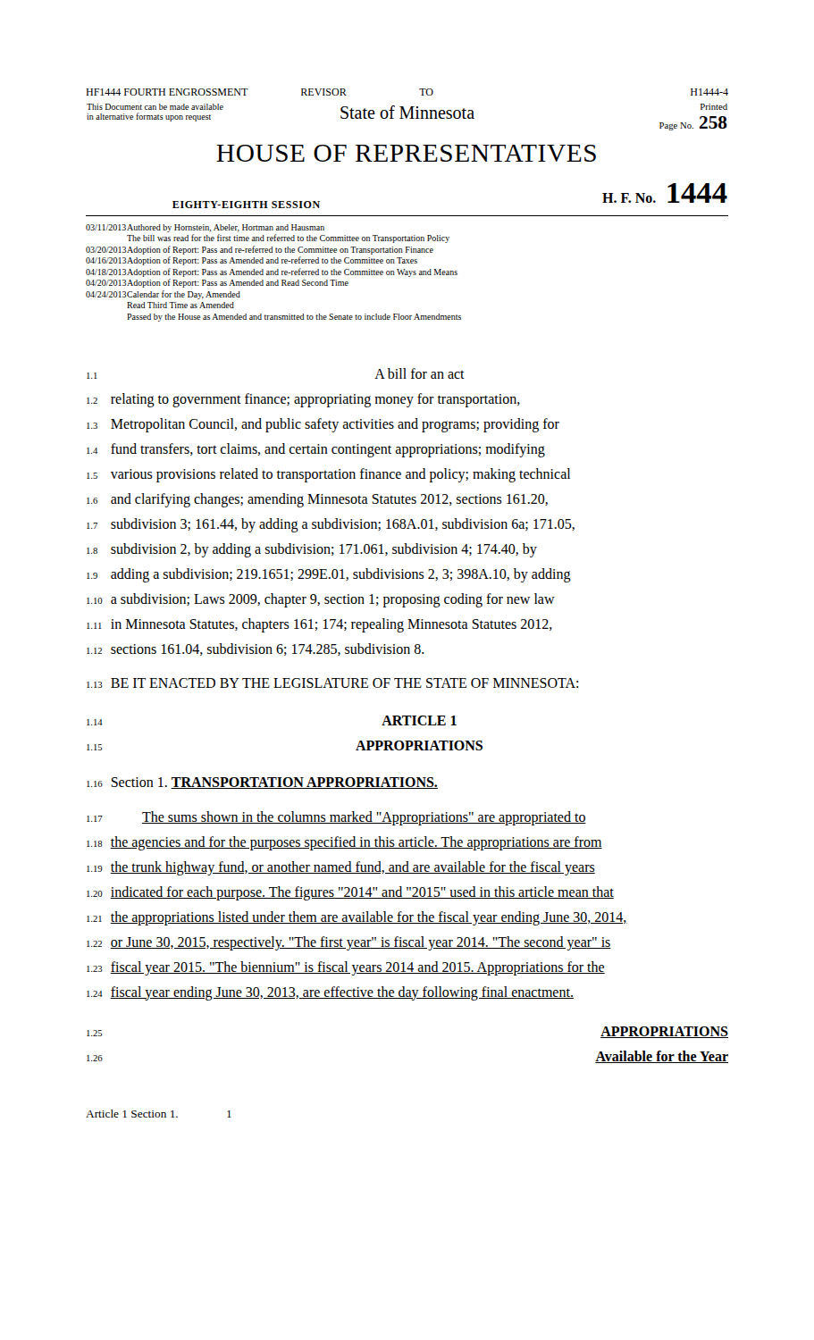| HF1444 FOURTH ENGROSSMENT | REVISOR | TO | | H1444-4 |
| This Document can be made available in alternative formats upon request | State of Minnesota | Printed Page No. 258 |
HOUSE OF REPRESENTATIVES
| EIGHTY-EIGHTH SESSION | H. F. No. 1444 |
03/11/2013 Authored by Hornstein, Abeler, Hortman and Hausman
The bill was read for the first time and referred to the Committee on Transportation Policy
03/20/2013 Adoption of Report: Pass and re-referred to the Committee on Transportation Finance
04/16/2013 Adoption of Report: Pass as Amended and re-referred to the Committee on Taxes
04/18/2013 Adoption of Report: Pass as Amended and re-referred to the Committee on Ways and Means
04/20/2013 Adoption of Report: Pass as Amended and Read Second Time
04/24/2013 Calendar for the Day, Amended
Read Third Time as Amended
Passed by the House as Amended and transmitted to the Senate to include Floor Amendments
1.1
A bill for an act
1.2
relating to government finance; appropriating money for transportation,
1.3
Metropolitan Council, and public safety activities and programs; providing for
1.4
fund transfers, tort claims, and certain contingent appropriations; modifying
1.5
various provisions related to transportation finance and policy; making technical
1.6
and clarifying changes; amending Minnesota Statutes 2012, sections 161.20,
1.7
subdivision 3; 161.44, by adding a subdivision; 168A.01, subdivision 6a; 171.05,
1.8
subdivision 2, by adding a subdivision; 171.061, subdivision 4; 174.40, by
1.9
adding a subdivision; 219.1651; 299E.01, subdivisions 2, 3; 398A.10, by adding
1.10
a subdivision; Laws 2009, chapter 9, section 1; proposing coding for new law
1.11
in Minnesota Statutes, chapters 161; 174; repealing Minnesota Statutes 2012,
1.12
sections 161.04, subdivision 6; 174.285, subdivision 8.
1.13
BE IT ENACTED BY THE LEGISLATURE OF THE STATE OF MINNESOTA:
1.14
ARTICLE 1
1.15
APPROPRIATIONS
1.16
Section 1. TRANSPORTATION APPROPRIATIONS.
1.17
The sums shown in the columns marked "Appropriations" are appropriated to
1.18
the agencies and for the purposes specified in this article. The appropriations are from
1.19
the trunk highway fund, or another named fund, and are available for the fiscal years
1.20
indicated for each purpose. The figures "2014" and "2015" used in this article mean that
1.21
the appropriations listed under them are available for the fiscal year ending June 30, 2014,
1.22
or June 30, 2015, respectively. "The first year" is fiscal year 2014. "The second year" is
1.23
fiscal year 2015. "The biennium" is fiscal years 2014 and 2015. Appropriations for the
1.24
fiscal year ending June 30, 2013, are effective the day following final enactment.
1.25
APPROPRIATIONS
1.26
Available for the Year
Article 1 Section 1.
1